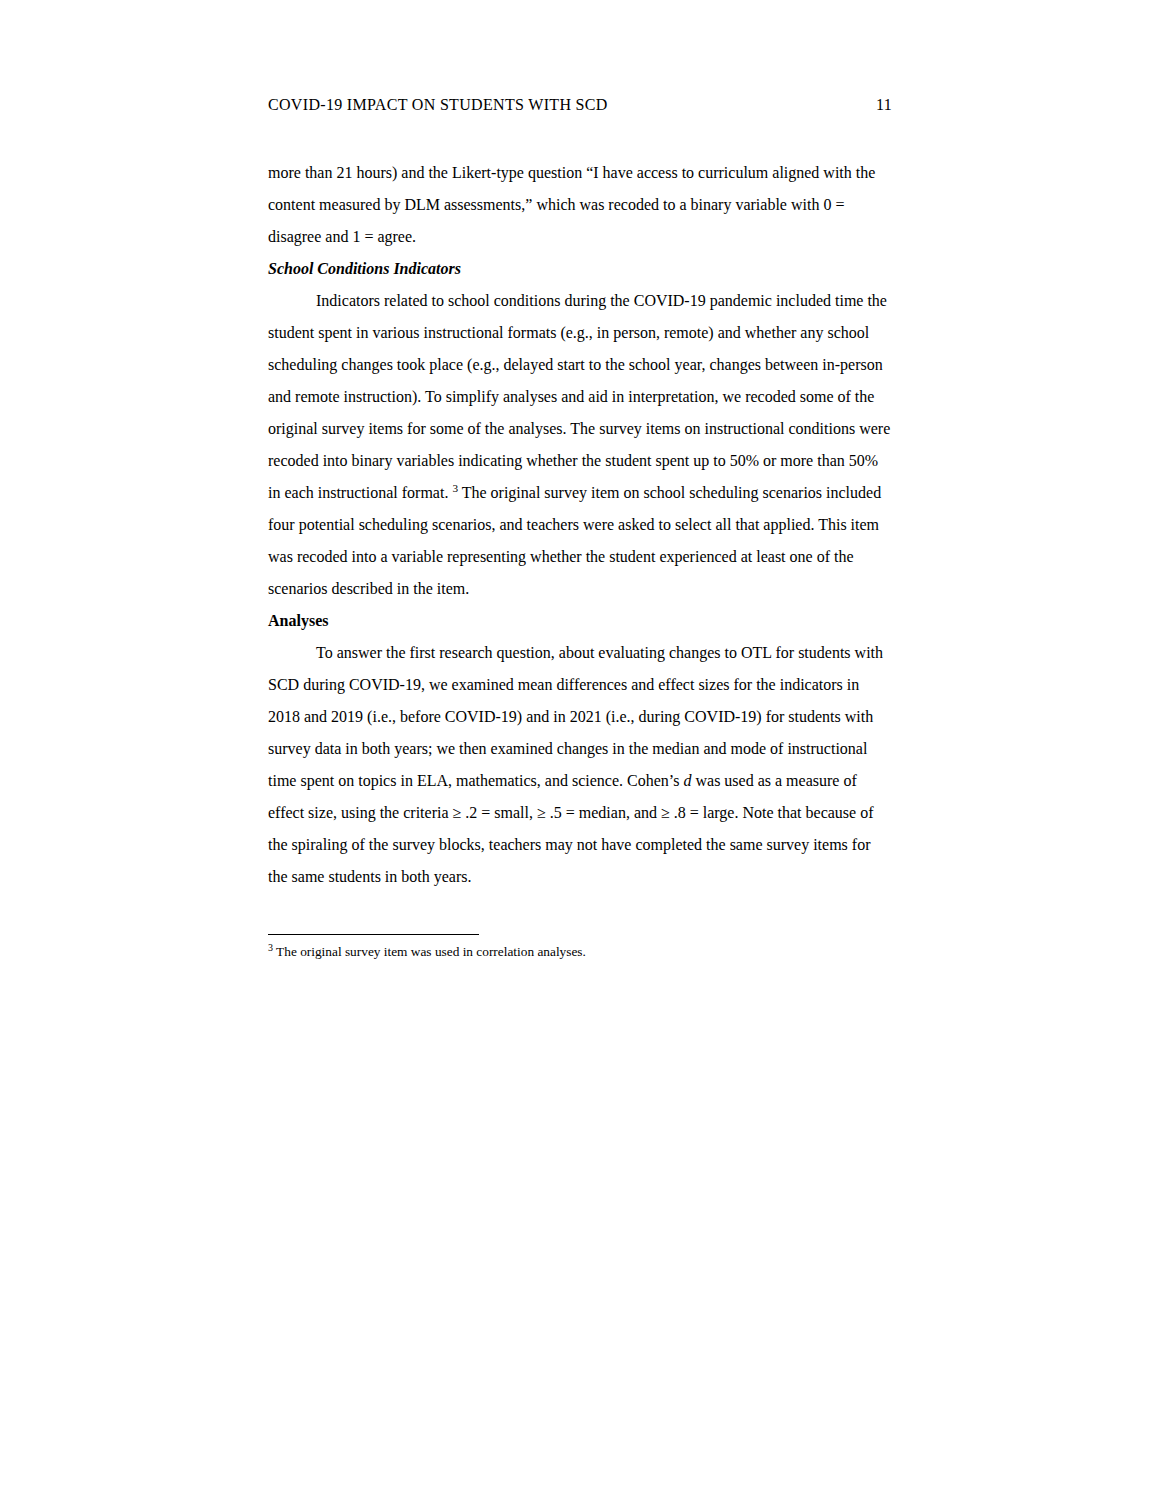COVID-19 Impact on Students with SCD 11
more than 21 hours) and the Likert-type question “I have access to curriculum aligned with the content measured by DLM assessments,” which was recoded to a binary variable with 0 = disagree and 1 = agree.
School Conditions Indicators
Indicators related to school conditions during the COVID-19 pandemic included time the student spent in various instructional formats (e.g., in person, remote) and whether any school scheduling changes took place (e.g., delayed start to the school year, changes between in-person and remote instruction). To simplify analyses and aid in interpretation, we recoded some of the original survey items for some of the analyses. The survey items on instructional conditions were recoded into binary variables indicating whether the student spent up to 50% or more than 50% in each instructional format. 3 The original survey item on school scheduling scenarios included four potential scheduling scenarios, and teachers were asked to select all that applied. This item was recoded into a variable representing whether the student experienced at least one of the scenarios described in the item.
Analyses
To answer the first research question, about evaluating changes to OTL for students with SCD during COVID-19, we examined mean differences and effect sizes for the indicators in 2018 and 2019 (i.e., before COVID-19) and in 2021 (i.e., during COVID-19) for students with survey data in both years; we then examined changes in the median and mode of instructional time spent on topics in ELA, mathematics, and science. Cohen’s d was used as a measure of effect size, using the criteria ≥ .2 = small, ≥ .5 = median, and ≥ .8 = large. Note that because of the spiraling of the survey blocks, teachers may not have completed the same survey items for the same students in both years.
3 The original survey item was used in correlation analyses.